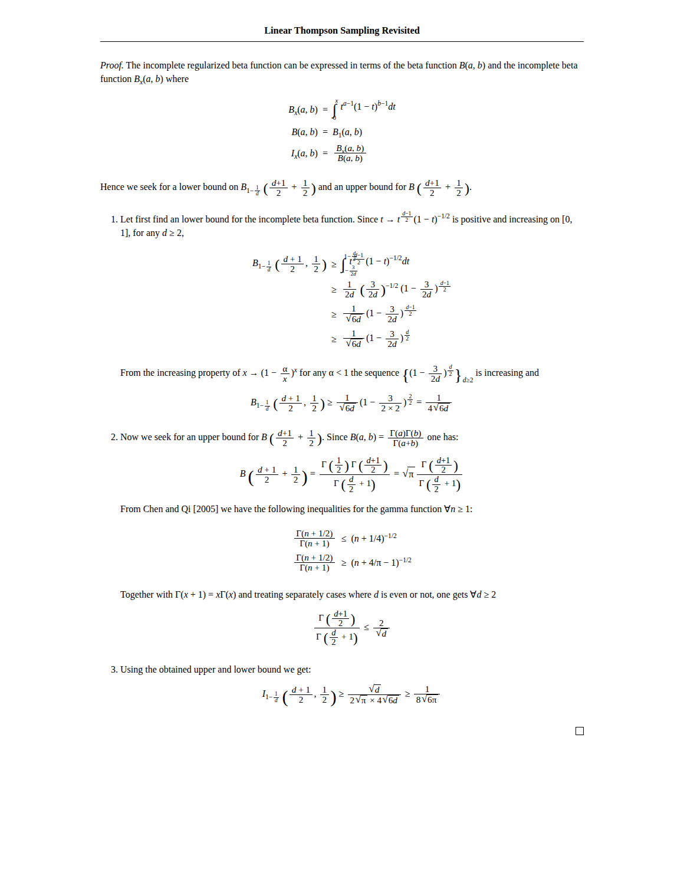Linear Thompson Sampling Revisited
Proof. The incomplete regularized beta function can be expressed in terms of the beta function B(a, b) and the incomplete beta function Bx(a, b) where
Bx(a, b)
=
∫x 0 ta−1(1 − t)b−1dt
B(a, b)
=
B1(a, b)
Ix(a, b)
=
Bx(a, b) B(a, b)
Hence we seek for a lower bound on B1−1 d (d+12 + 12) and an upper bound for B (d+12 + 12).
Let first find an lower bound for the incomplete beta function. Since t → td−12(1 − t)−1/2 is positive and increasing on [0, 1], for any d ≥ 2,
B1−1 d (d + 12, 12)
≥
∫1−d 21−32d td−12(1 − t)−1/2dt
≥
12d (32d)−1/2 (1 − 32d)d−12
≥
16d(1 − 32d)d−12
≥
16d(1 − 32d)d 2
From the increasing property of x → (1 − αx)x for any α < 1 the sequence {(1 − 32d)d 2}d≥2 is increasing and
B1−1 d (d + 12, 12) ≥ 16d(1 − 32 × 2)22 = 146d
Now we seek for an upper bound for B (d+12 + 12). Since B(a, b) = Γ(a)Γ(b) Γ(a+b) one has:
B (d + 12 + 12) = Γ (12) Γ (d+12) Γ (d 2 + 1) = πΓ (d+12) Γ (d 2 + 1)
From Chen and Qi [2005] we have the following inequalities for the gamma function ∀n ≥ 1:
Γ(n + 1/2) Γ(n + 1)
≤
(n + 1/4)−1/2
Γ(n + 1/2) Γ(n + 1)
≥
(n + 4/π − 1)−1/2
Together with Γ(x + 1) = x Γ(x) and treating separately cases where d is even or not, one gets ∀d ≥ 2
Γ (d+12) Γ (d 2 + 1) ≤ 2 d
Using the obtained upper and lower bound we get:
I1−1 d (d + 12, 12) ≥ d 2π × 46d ≥ 186π